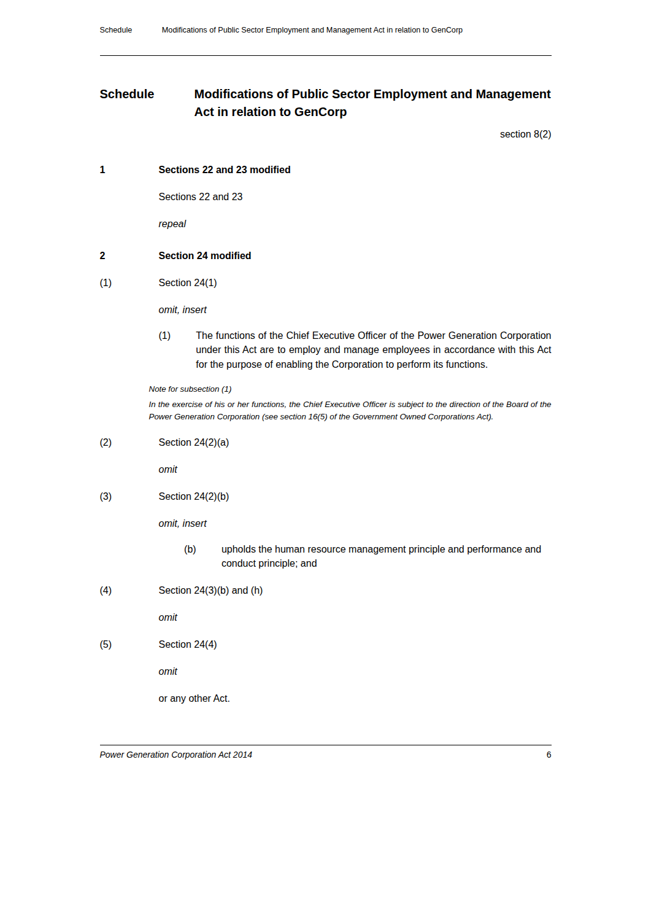Schedule
Modifications of Public Sector Employment and Management Act in relation to GenCorp
Schedule
Modifications of Public Sector Employment and Management Act in relation to GenCorp
section 8(2)
1
Sections 22 and 23 modified
Sections 22 and 23
repeal
2
Section 24 modified
(1)
Section 24(1)
omit, insert
(1)
The functions of the Chief Executive Officer of the Power Generation Corporation under this Act are to employ and manage employees in accordance with this Act for the purpose of enabling the Corporation to perform its functions.
Note for subsection (1)
In the exercise of his or her functions, the Chief Executive Officer is subject to the direction of the Board of the Power Generation Corporation (see section 16(5) of the Government Owned Corporations Act).
(2)
Section 24(2)(a)
omit
(3)
Section 24(2)(b)
omit, insert
(b)
upholds the human resource management principle and performance and conduct principle; and
(4)
Section 24(3)(b) and (h)
omit
(5)
Section 24(4)
omit
or any other Act.
Power Generation Corporation Act 2014
6